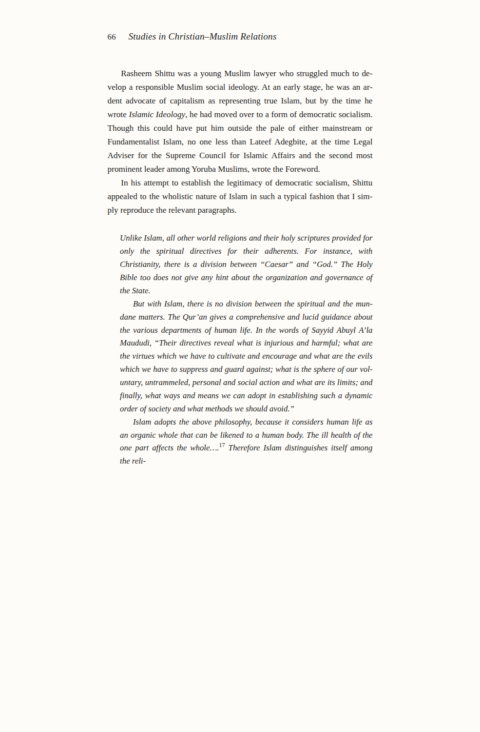66 Studies in Christian–Muslim Relations
Rasheem Shittu was a young Muslim lawyer who struggled much to develop a responsible Muslim social ideology. At an early stage, he was an ardent advocate of capitalism as representing true Islam, but by the time he wrote Islamic Ideology, he had moved over to a form of democratic socialism. Though this could have put him outside the pale of either mainstream or Fundamentalist Islam, no one less than Lateef Adegbite, at the time Legal Adviser for the Supreme Council for Islamic Affairs and the second most prominent leader among Yoruba Muslims, wrote the Foreword.
In his attempt to establish the legitimacy of democratic socialism, Shittu appealed to the wholistic nature of Islam in such a typical fashion that I simply reproduce the relevant paragraphs.
Unlike Islam, all other world religions and their holy scriptures provided for only the spiritual directives for their adherents. For instance, with Christianity, there is a division between “Caesar” and “God.” The Holy Bible too does not give any hint about the organization and governance of the State.
But with Islam, there is no division between the spiritual and the mundane matters. The Qur’an gives a comprehensive and lucid guidance about the various departments of human life. In the words of Sayyid Abuyl A’la Maududi, “Their directives reveal what is injurious and harmful; what are the virtues which we have to cultivate and encourage and what are the evils which we have to suppress and guard against; what is the sphere of our voluntary, untrammeled, personal and social action and what are its limits; and finally, what ways and means we can adopt in establishing such a dynamic order of society and what methods we should avoid.”
Islam adopts the above philosophy, because it considers human life as an organic whole that can be likened to a human body. The ill health of the one part affects the whole….17 Therefore Islam distinguishes itself among the reli-